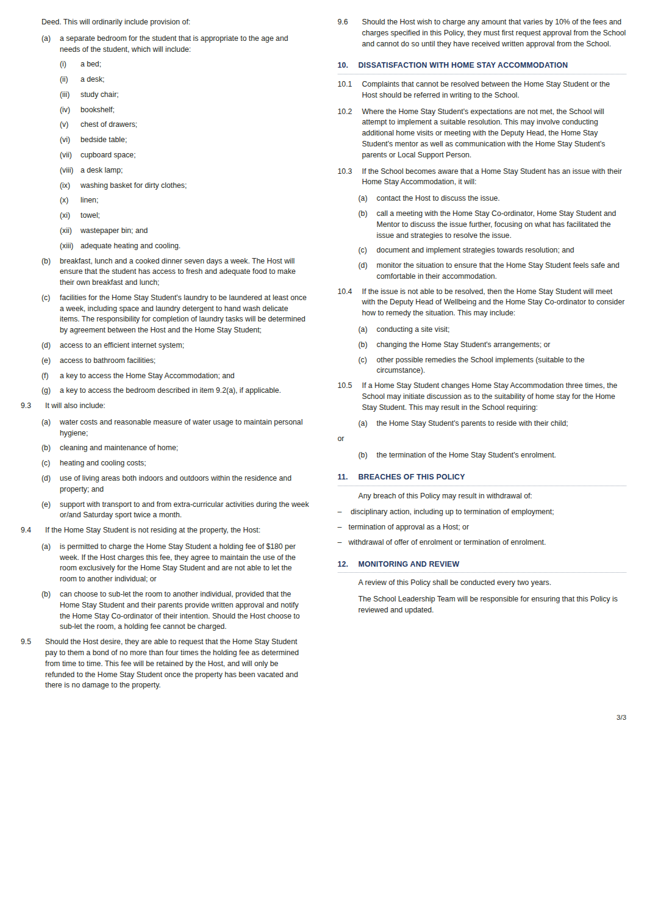Deed. This will ordinarily include provision of:
(a)
a separate bedroom for the student that is appropriate to the age and needs of the student, which will include:
(i)
a bed;
(ii)
a desk;
(iii)
study chair;
(iv)
bookshelf;
(v)
chest of drawers;
(vi)
bedside table;
(vii)
cupboard space;
(viii)
a desk lamp;
(ix)
washing basket for dirty clothes;
(x)
linen;
(xi)
towel;
(xii)
wastepaper bin; and
(xiii)
adequate heating and cooling.
(b)
breakfast, lunch and a cooked dinner seven days a week. The Host will ensure that the student has access to fresh and adequate food to make their own breakfast and lunch;
(c)
facilities for the Home Stay Student's laundry to be laundered at least once a week, including space and laundry detergent to hand wash delicate items. The responsibility for completion of laundry tasks will be determined by agreement between the Host and the Home Stay Student;
(d)
access to an efficient internet system;
(e)
access to bathroom facilities;
(f)
a key to access the Home Stay Accommodation; and
(g)
a key to access the bedroom described in item 9.2(a), if applicable.
9.3
It will also include:
(a)
water costs and reasonable measure of water usage to maintain personal hygiene;
(b)
cleaning and maintenance of home;
(c)
heating and cooling costs;
(d)
use of living areas both indoors and outdoors within the residence and property; and
(e)
support with transport to and from extra-curricular activities during the week or/and Saturday sport twice a month.
9.4
If the Home Stay Student is not residing at the property, the Host:
(a)
is permitted to charge the Home Stay Student a holding fee of $180 per week. If the Host charges this fee, they agree to maintain the use of the room exclusively for the Home Stay Student and are not able to let the room to another individual; or
(b)
can choose to sub-let the room to another individual, provided that the Home Stay Student and their parents provide written approval and notify the Home Stay Co-ordinator of their intention. Should the Host choose to sub-let the room, a holding fee cannot be charged.
9.5
Should the Host desire, they are able to request that the Home Stay Student pay to them a bond of no more than four times the holding fee as determined from time to time. This fee will be retained by the Host, and will only be refunded to the Home Stay Student once the property has been vacated and there is no damage to the property.
9.6
Should the Host wish to charge any amount that varies by 10% of the fees and charges specified in this Policy, they must first request approval from the School and cannot do so until they have received written approval from the School.
10.
Dissatisfaction with Home Stay Accommodation
10.1
Complaints that cannot be resolved between the Home Stay Student or the Host should be referred in writing to the School.
10.2
Where the Home Stay Student's expectations are not met, the School will attempt to implement a suitable resolution. This may involve conducting additional home visits or meeting with the Deputy Head, the Home Stay Student's mentor as well as communication with the Home Stay Student's parents or Local Support Person.
10.3
If the School becomes aware that a Home Stay Student has an issue with their Home Stay Accommodation, it will:
(a)
contact the Host to discuss the issue.
(b)
call a meeting with the Home Stay Co-ordinator, Home Stay Student and Mentor to discuss the issue further, focusing on what has facilitated the issue and strategies to resolve the issue.
(c)
document and implement strategies towards resolution; and
(d)
monitor the situation to ensure that the Home Stay Student feels safe and comfortable in their accommodation.
10.4
If the issue is not able to be resolved, then the Home Stay Student will meet with the Deputy Head of Wellbeing and the Home Stay Co-ordinator to consider how to remedy the situation. This may include:
(a)
conducting a site visit;
(b)
changing the Home Stay Student's arrangements; or
(c)
other possible remedies the School implements (suitable to the circumstance).
10.5
If a Home Stay Student changes Home Stay Accommodation three times, the School may initiate discussion as to the suitability of home stay for the Home Stay Student. This may result in the School requiring:
(a)
the Home Stay Student's parents to reside with their child;
or
(b)
the termination of the Home Stay Student's enrolment.
11.
Breaches of this Policy
Any breach of this Policy may result in withdrawal of:
– disciplinary action, including up to termination of employment;
–termination of approval as a Host; or
–withdrawal of offer of enrolment or termination of enrolment.
12.
Monitoring and Review
A review of this Policy shall be conducted every two years.
The School Leadership Team will be responsible for ensuring that this Policy is reviewed and updated.
3/3